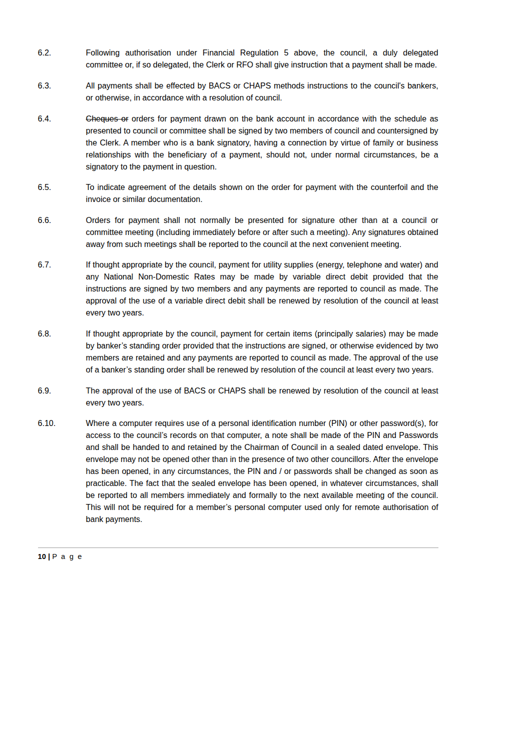6.2. Following authorisation under Financial Regulation 5 above, the council, a duly delegated committee or, if so delegated, the Clerk or RFO shall give instruction that a payment shall be made.
6.3. All payments shall be effected by BACS or CHAPS methods instructions to the council's bankers, or otherwise, in accordance with a resolution of council.
6.4. Cheques or orders for payment drawn on the bank account in accordance with the schedule as presented to council or committee shall be signed by two members of council and countersigned by the Clerk. A member who is a bank signatory, having a connection by virtue of family or business relationships with the beneficiary of a payment, should not, under normal circumstances, be a signatory to the payment in question.
6.5. To indicate agreement of the details shown on the order for payment with the counterfoil and the invoice or similar documentation.
6.6. Orders for payment shall not normally be presented for signature other than at a council or committee meeting (including immediately before or after such a meeting). Any signatures obtained away from such meetings shall be reported to the council at the next convenient meeting.
6.7. If thought appropriate by the council, payment for utility supplies (energy, telephone and water) and any National Non-Domestic Rates may be made by variable direct debit provided that the instructions are signed by two members and any payments are reported to council as made. The approval of the use of a variable direct debit shall be renewed by resolution of the council at least every two years.
6.8. If thought appropriate by the council, payment for certain items (principally salaries) may be made by banker’s standing order provided that the instructions are signed, or otherwise evidenced by two members are retained and any payments are reported to council as made. The approval of the use of a banker’s standing order shall be renewed by resolution of the council at least every two years.
6.9. The approval of the use of BACS or CHAPS shall be renewed by resolution of the council at least every two years.
6.10. Where a computer requires use of a personal identification number (PIN) or other password(s), for access to the council’s records on that computer, a note shall be made of the PIN and Passwords and shall be handed to and retained by the Chairman of Council in a sealed dated envelope. This envelope may not be opened other than in the presence of two other councillors. After the envelope has been opened, in any circumstances, the PIN and / or passwords shall be changed as soon as practicable. The fact that the sealed envelope has been opened, in whatever circumstances, shall be reported to all members immediately and formally to the next available meeting of the council. This will not be required for a member’s personal computer used only for remote authorisation of bank payments.
10 | P a g e